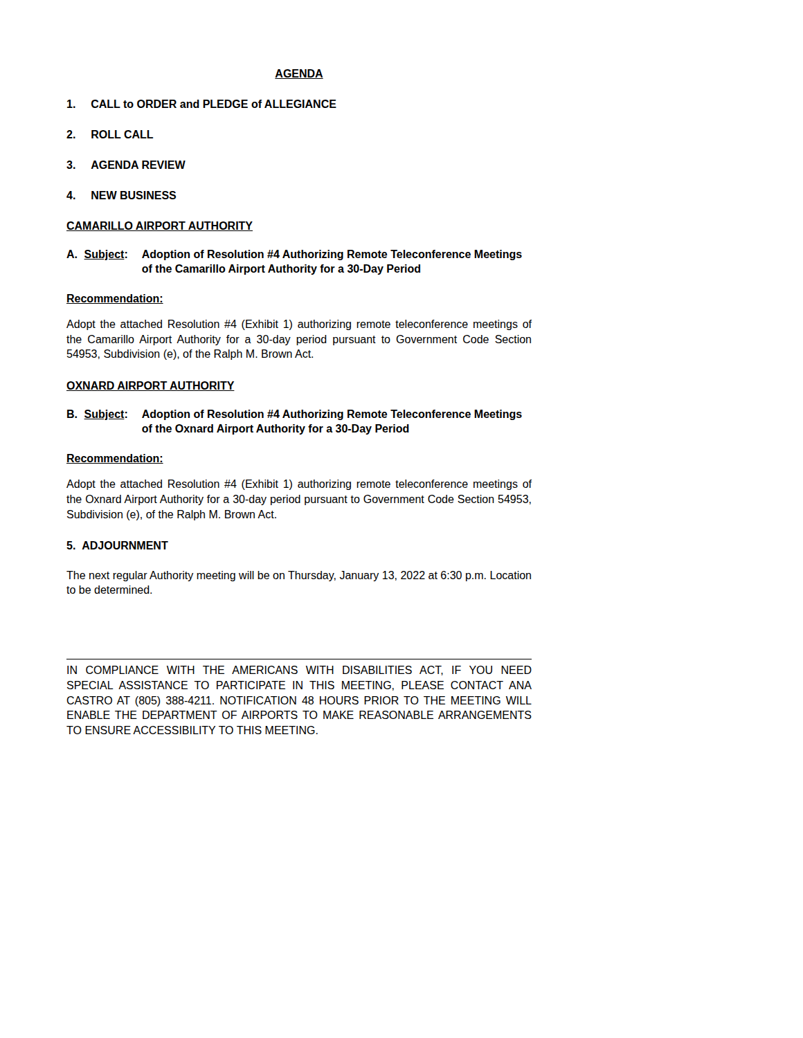AGENDA
1. CALL to ORDER and PLEDGE of ALLEGIANCE
2. ROLL CALL
3. AGENDA REVIEW
4. NEW BUSINESS
CAMARILLO AIRPORT AUTHORITY
| A. | Subject : | Adoption of Resolution #4 Authorizing Remote Teleconference Meetings of the Camarillo Airport Authority for a 30-Day Period |
Recommendation:
Adopt the attached Resolution #4 (Exhibit 1) authorizing remote teleconference meetings of the Camarillo Airport Authority for a 30-day period pursuant to Government Code Section 54953, Subdivision (e), of the Ralph M. Brown Act.
OXNARD AIRPORT AUTHORITY
| B. | Subject : | Adoption of Resolution #4 Authorizing Remote Teleconference Meetings of the Oxnard Airport Authority for a 30-Day Period |
Recommendation:
Adopt the attached Resolution #4 (Exhibit 1) authorizing remote teleconference meetings of the Oxnard Airport Authority for a 30-day period pursuant to Government Code Section 54953, Subdivision (e), of the Ralph M. Brown Act.
5. ADJOURNMENT
The next regular Authority meeting will be on Thursday, January 13, 2022 at 6:30 p.m. Location to be determined.
IN COMPLIANCE WITH THE AMERICANS WITH DISABILITIES ACT, IF YOU NEED SPECIAL ASSISTANCE TO PARTICIPATE IN THIS MEETING, PLEASE CONTACT ANA CASTRO AT (805) 388-4211. NOTIFICATION 48 HOURS PRIOR TO THE MEETING WILL ENABLE THE DEPARTMENT OF AIRPORTS TO MAKE REASONABLE ARRANGEMENTS TO ENSURE ACCESSIBILITY TO THIS MEETING.